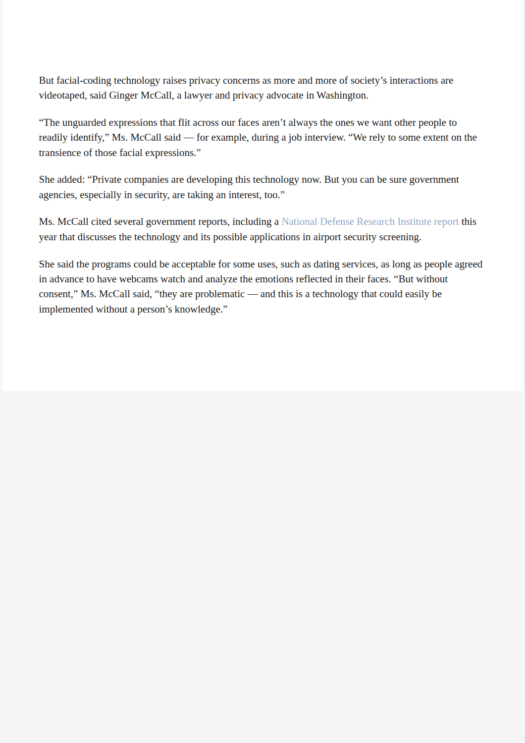But facial-coding technology raises privacy concerns as more and more of society’s interactions are videotaped, said Ginger McCall, a lawyer and privacy advocate in Washington.
“The unguarded expressions that flit across our faces aren’t always the ones we want other people to readily identify,” Ms. McCall said — for example, during a job interview. “We rely to some extent on the transience of those facial expressions.”
She added: “Private companies are developing this technology now. But you can be sure government agencies, especially in security, are taking an interest, too.”
Ms. McCall cited several government reports, including a National Defense Research Institute report this year that discusses the technology and its possible applications in airport security screening.
She said the programs could be acceptable for some uses, such as dating services, as long as people agreed in advance to have webcams watch and analyze the emotions reflected in their faces. “But without consent,” Ms. McCall said, “they are problematic — and this is a technology that could easily be implemented without a person’s knowledge.”